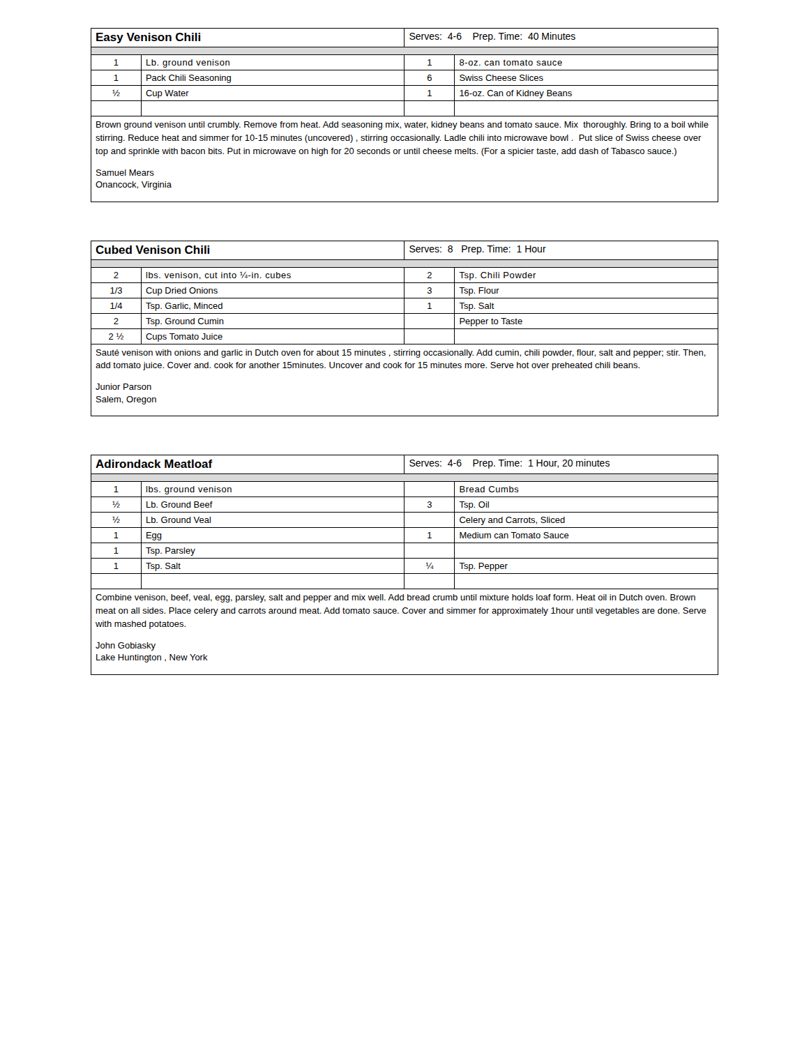| Easy Venison Chili | Serves: 4-6 Prep. Time: 40 Minutes |
| 1 | Lb. ground venison | 1 | 8-oz. can tomato sauce |
| 1 | Pack Chili Seasoning | 6 | Swiss Cheese Slices |
| ½ | Cup Water | 1 | 16-oz. Can of Kidney Beans |
| Brown ground venison until crumbly. Remove from heat. Add seasoning mix, water, kidney beans and tomato sauce. Mix thoroughly. Bring to a boil while stirring. Reduce heat and simmer for 10-15 minutes (uncovered) , stirring occasionally. Ladle chili into microwave bowl . Put slice of Swiss cheese over top and sprinkle with bacon bits. Put in microwave on high for 20 seconds or until cheese melts. (For a spicier taste, add dash of Tabasco sauce.) Samuel Mears Onancock, Virginia |
| Cubed Venison Chili | Serves: 8 Prep. Time: 1 Hour |
| 2 | lbs. venison, cut into ¼-in. cubes | 2 | Tsp. Chili Powder |
| 1/3 | Cup Dried Onions | 3 | Tsp. Flour |
| 1/4 | Tsp. Garlic, Minced | 1 | Tsp. Salt |
| 2 | Tsp. Ground Cumin | | Pepper to Taste |
| 2 ½ | Cups Tomato Juice | | |
| Sauté venison with onions and garlic in Dutch oven for about 15 minutes , stirring occasionally. Add cumin, chili powder, flour, salt and pepper; stir. Then, add tomato juice. Cover and. cook for another 15minutes. Uncover and cook for 15 minutes more. Serve hot over preheated chili beans. Junior Parson Salem, Oregon |
| Adirondack Meatloaf | Serves: 4-6 Prep. Time: 1 Hour, 20 minutes |
| 1 | lbs. ground venison | | Bread Cumbs |
| ½ | Lb. Ground Beef | 3 | Tsp. Oil |
| ½ | Lb. Ground Veal | | Celery and Carrots, Sliced |
| 1 | Egg | 1 | Medium can Tomato Sauce |
| 1 | Tsp. Parsley | | |
| 1 | Tsp. Salt | ¼ | Tsp. Pepper |
| Combine venison, beef, veal, egg, parsley, salt and pepper and mix well. Add bread crumb until mixture holds loaf form. Heat oil in Dutch oven. Brown meat on all sides. Place celery and carrots around meat. Add tomato sauce. Cover and simmer for approximately 1hour until vegetables are done. Serve with mashed potatoes. John Gobiasky Lake Huntington , New York |